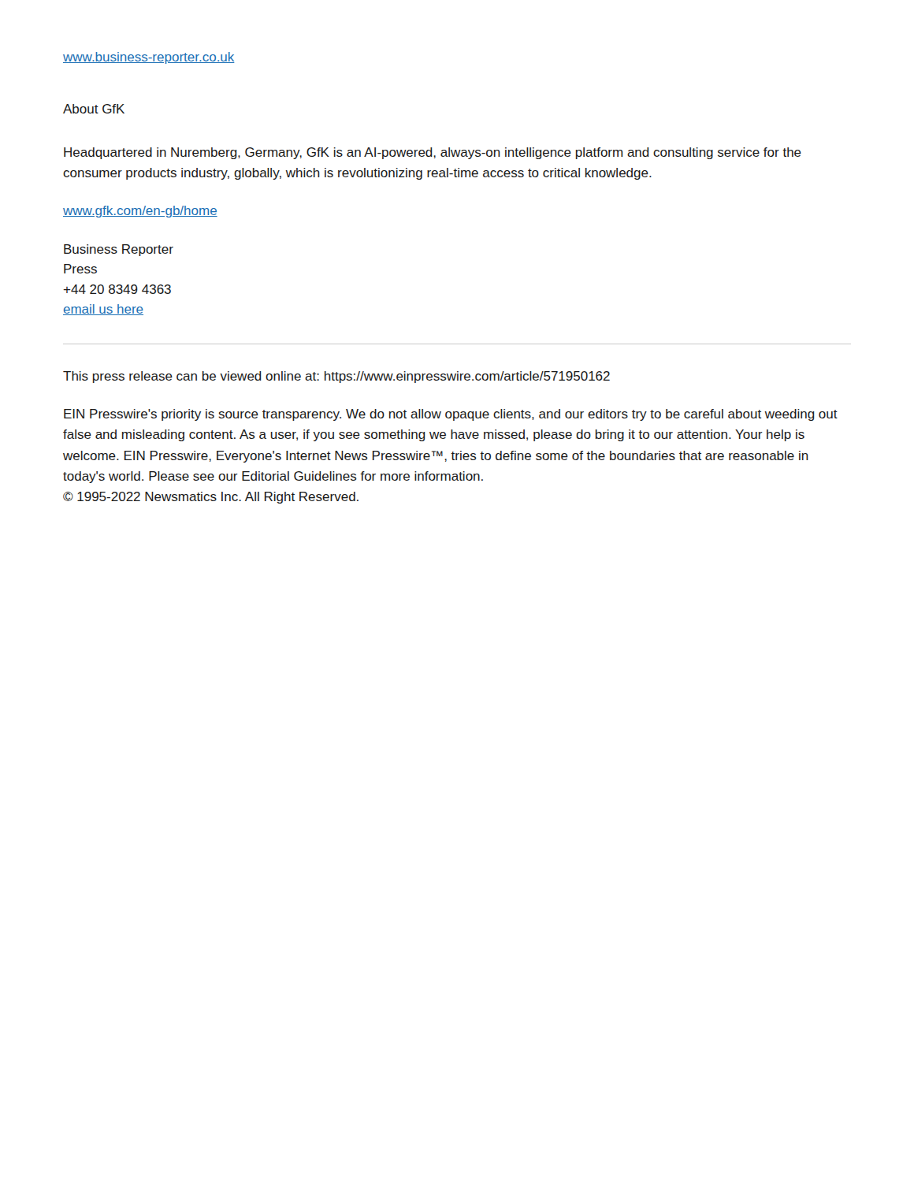www.business-reporter.co.uk
About GfK
Headquartered in Nuremberg, Germany, GfK is an AI-powered, always-on intelligence platform and consulting service for the consumer products industry, globally, which is revolutionizing real-time access to critical knowledge.
www.gfk.com/en-gb/home
Business Reporter
Press
+44 20 8349 4363
email us here
This press release can be viewed online at: https://www.einpresswire.com/article/571950162
EIN Presswire's priority is source transparency. We do not allow opaque clients, and our editors try to be careful about weeding out false and misleading content. As a user, if you see something we have missed, please do bring it to our attention. Your help is welcome. EIN Presswire, Everyone's Internet News Presswire™, tries to define some of the boundaries that are reasonable in today's world. Please see our Editorial Guidelines for more information.
© 1995-2022 Newsmatics Inc. All Right Reserved.